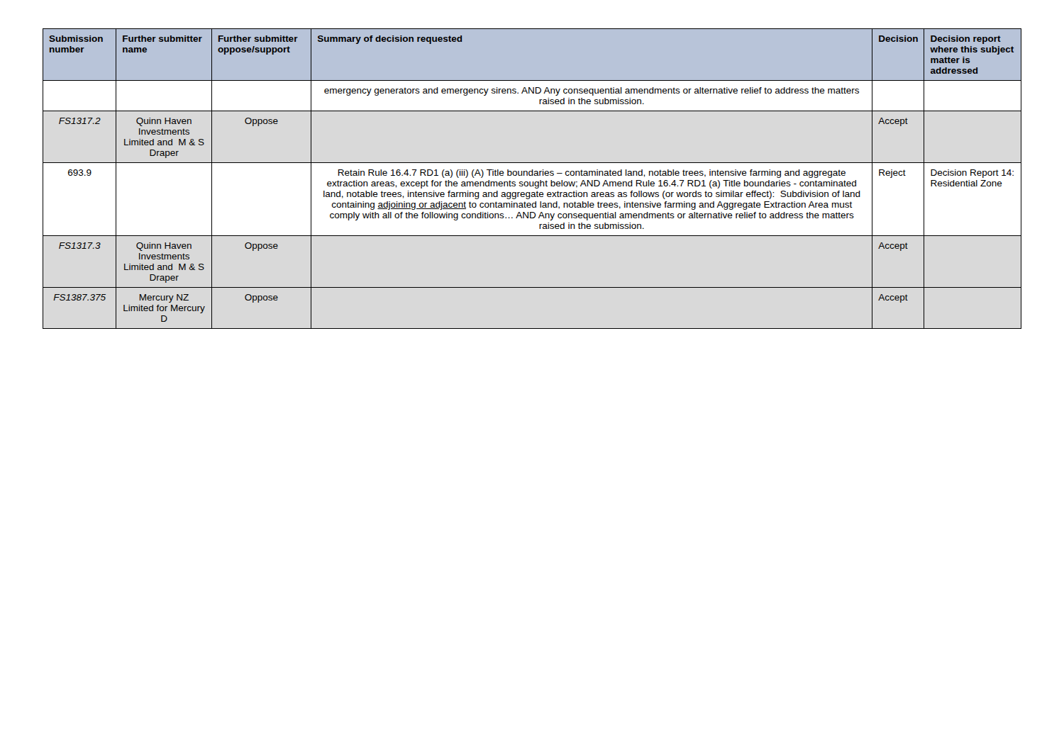| Submission number | Further submitter name | Further submitter oppose/support | Summary of decision requested | Decision | Decision report where this subject matter is addressed |
| --- | --- | --- | --- | --- | --- |
| | | | emergency generators and emergency sirens. AND Any consequential amendments or alternative relief to address the matters raised in the submission. | | |
| FS1317.2 | Quinn Haven Investments Limited and M & S Draper | Oppose | | Accept | |
| 693.9 | | | Retain Rule 16.4.7 RD1 (a) (iii) (A) Title boundaries – contaminated land, notable trees, intensive farming and aggregate extraction areas, except for the amendments sought below; AND Amend Rule 16.4.7 RD1 (a) Title boundaries - contaminated land, notable trees, intensive farming and aggregate extraction areas as follows (or words to similar effect): Subdivision of land containing adjoining or adjacent to contaminated land, notable trees, intensive farming and Aggregate Extraction Area must comply with all of the following conditions… AND Any consequential amendments or alternative relief to address the matters raised in the submission. | Reject | Decision Report 14: Residential Zone |
| FS1317.3 | Quinn Haven Investments Limited and M & S Draper | Oppose | | Accept | |
| FS1387.375 | Mercury NZ Limited for Mercury D | Oppose | | Accept | |